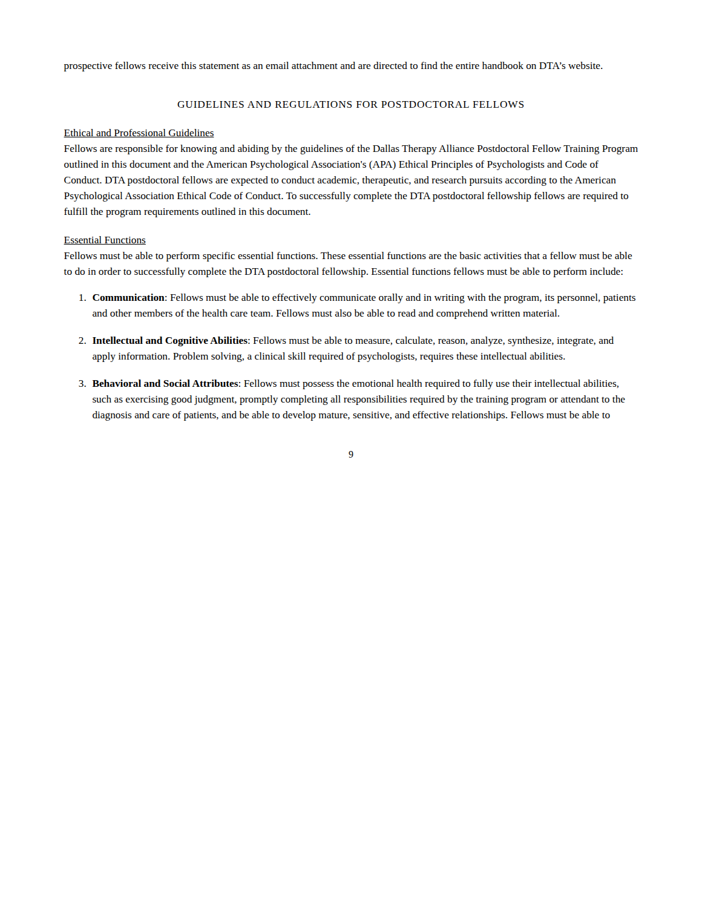prospective fellows receive this statement as an email attachment and are directed to find the entire handbook on DTA’s website.
GUIDELINES AND REGULATIONS FOR POSTDOCTORAL FELLOWS
Ethical and Professional Guidelines
Fellows are responsible for knowing and abiding by the guidelines of the Dallas Therapy Alliance Postdoctoral Fellow Training Program outlined in this document and the American Psychological Association's (APA) Ethical Principles of Psychologists and Code of Conduct. DTA postdoctoral fellows are expected to conduct academic, therapeutic, and research pursuits according to the American Psychological Association Ethical Code of Conduct. To successfully complete the DTA postdoctoral fellowship fellows are required to fulfill the program requirements outlined in this document.
Essential Functions
Fellows must be able to perform specific essential functions. These essential functions are the basic activities that a fellow must be able to do in order to successfully complete the DTA postdoctoral fellowship. Essential functions fellows must be able to perform include:
Communication: Fellows must be able to effectively communicate orally and in writing with the program, its personnel, patients and other members of the health care team. Fellows must also be able to read and comprehend written material.
Intellectual and Cognitive Abilities: Fellows must be able to measure, calculate, reason, analyze, synthesize, integrate, and apply information. Problem solving, a clinical skill required of psychologists, requires these intellectual abilities.
Behavioral and Social Attributes: Fellows must possess the emotional health required to fully use their intellectual abilities, such as exercising good judgment, promptly completing all responsibilities required by the training program or attendant to the diagnosis and care of patients, and be able to develop mature, sensitive, and effective relationships. Fellows must be able to
9